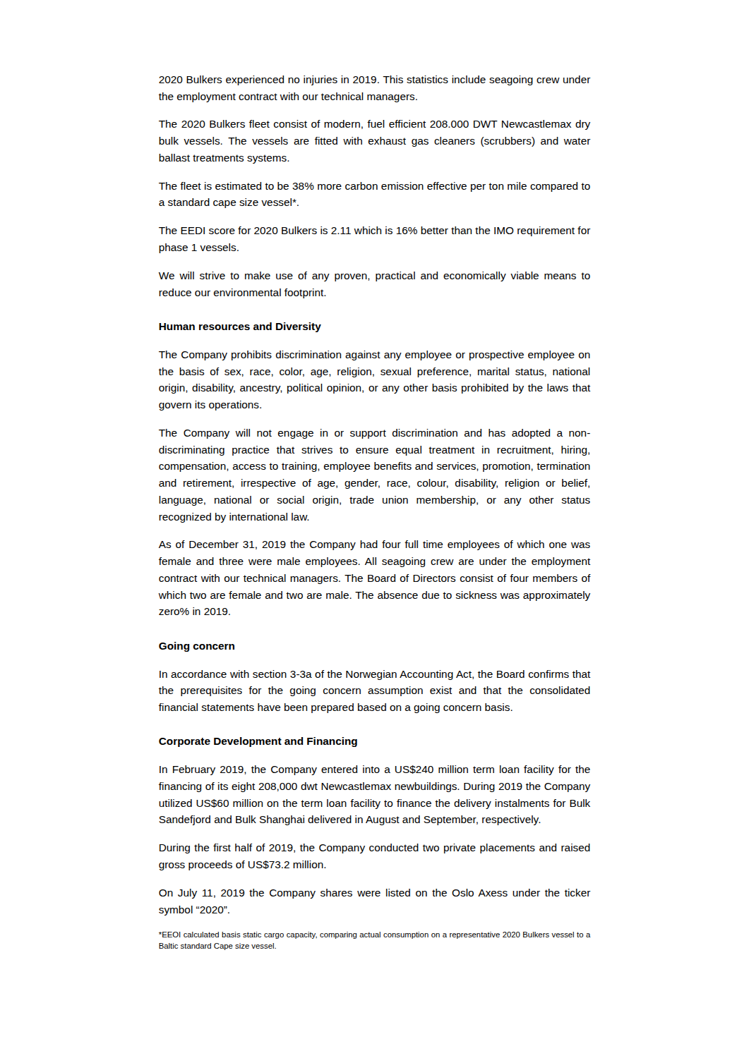2020 Bulkers experienced no injuries in 2019. This statistics include seagoing crew under the employment contract with our technical managers.
The 2020 Bulkers fleet consist of modern, fuel efficient 208.000 DWT Newcastlemax dry bulk vessels. The vessels are fitted with exhaust gas cleaners (scrubbers) and water ballast treatments systems.
The fleet is estimated to be 38% more carbon emission effective per ton mile compared to a standard cape size vessel*.
The EEDI score for 2020 Bulkers is 2.11 which is 16% better than the IMO requirement for phase 1 vessels.
We will strive to make use of any proven, practical and economically viable means to reduce our environmental footprint.
Human resources and Diversity
The Company prohibits discrimination against any employee or prospective employee on the basis of sex, race, color, age, religion, sexual preference, marital status, national origin, disability, ancestry, political opinion, or any other basis prohibited by the laws that govern its operations.
The Company will not engage in or support discrimination and has adopted a non-discriminating practice that strives to ensure equal treatment in recruitment, hiring, compensation, access to training, employee benefits and services, promotion, termination and retirement, irrespective of age, gender, race, colour, disability, religion or belief, language, national or social origin, trade union membership, or any other status recognized by international law.
As of December 31, 2019 the Company had four full time employees of which one was female and three were male employees. All seagoing crew are under the employment contract with our technical managers. The Board of Directors consist of four members of which two are female and two are male. The absence due to sickness was approximately zero% in 2019.
Going concern
In accordance with section 3-3a of the Norwegian Accounting Act, the Board confirms that the prerequisites for the going concern assumption exist and that the consolidated financial statements have been prepared based on a going concern basis.
Corporate Development and Financing
In February 2019, the Company entered into a US$240 million term loan facility for the financing of its eight 208,000 dwt Newcastlemax newbuildings. During 2019 the Company utilized US$60 million on the term loan facility to finance the delivery instalments for Bulk Sandefjord and Bulk Shanghai delivered in August and September, respectively.
During the first half of 2019, the Company conducted two private placements and raised gross proceeds of US$73.2 million.
On July 11, 2019 the Company shares were listed on the Oslo Axess under the ticker symbol “2020”.
*EEOI calculated basis static cargo capacity, comparing actual consumption on a representative 2020 Bulkers vessel to a Baltic standard Cape size vessel.